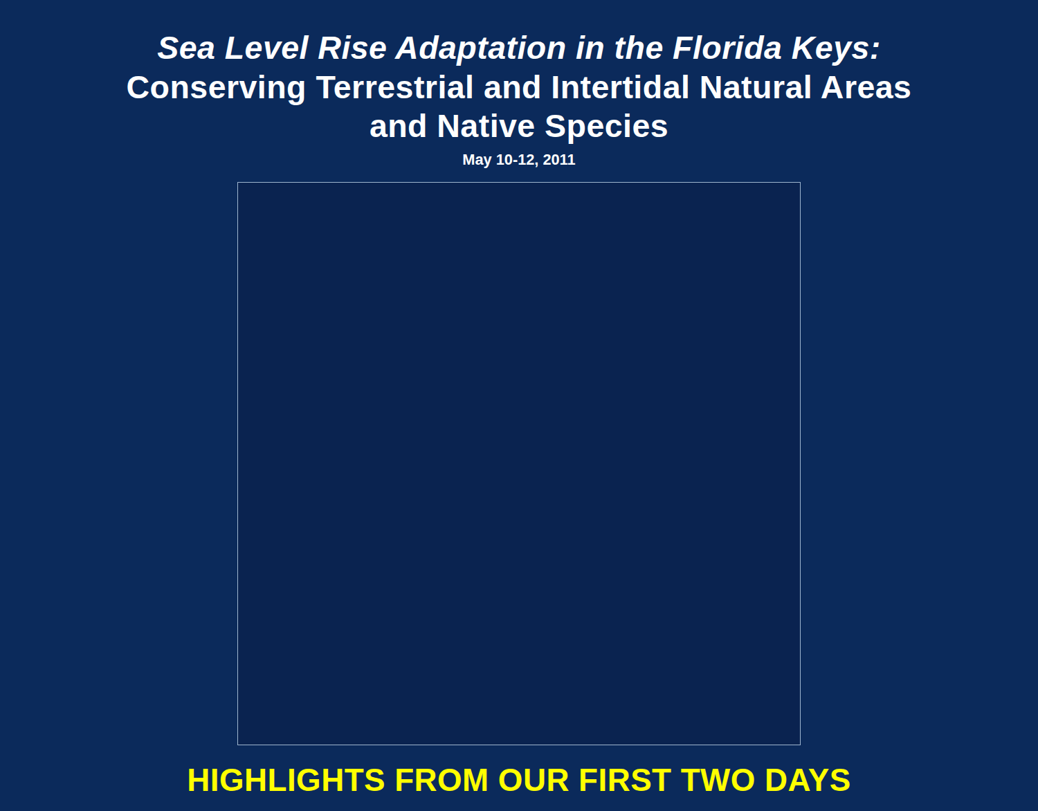Sea Level Rise Adaptation in the Florida Keys: Conserving Terrestrial and Intertidal Natural Areas and Native Species
May 10-12, 2011
HIGHLIGHTS FROM OUR FIRST TWO DAYS